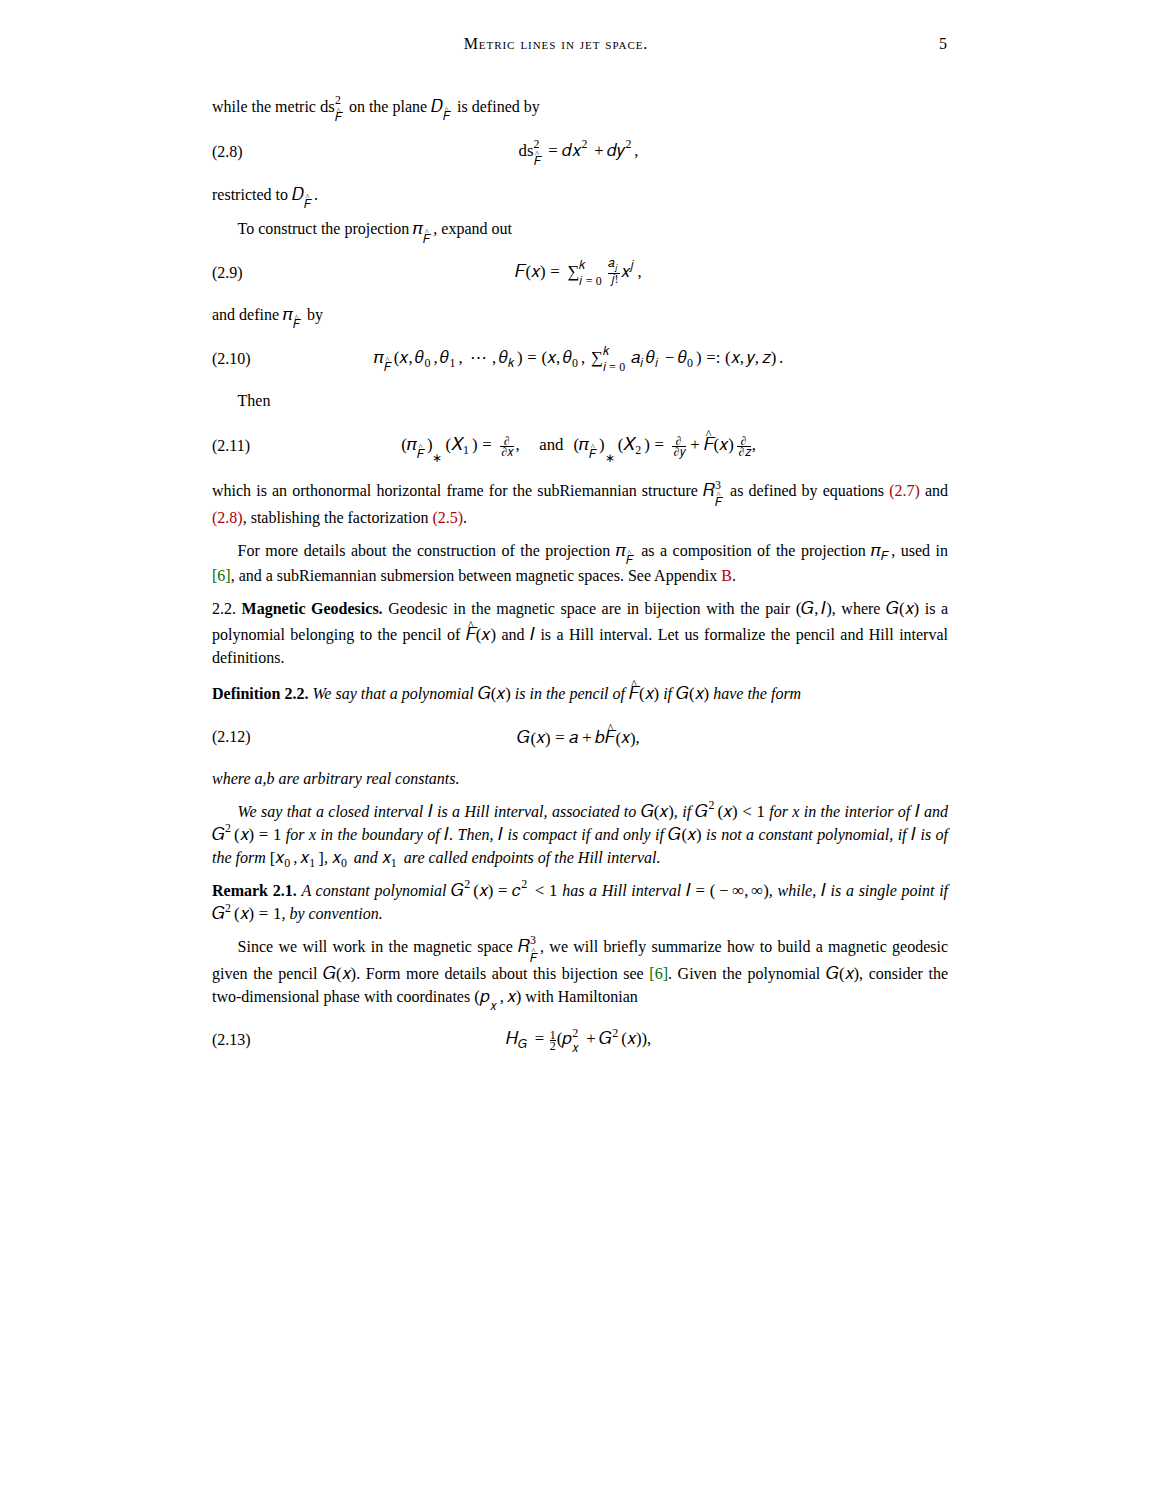Metric lines in jet space. 5
while the metric dsF^2 on the plane DF^ is defined by
(2.8) dsF^2 = dx2 + dy2 , (2.8)
restricted to DF^.
To construct the projection πF^, expand out
(2.9) F(x) = ∑ i=0 k aj j! xj , (2.9)
and define πF^ by
(2.10) πF^ (x,θ0,θ1,⋯,θk) = (x,θ0, ∑ i=0 k aiθi − θ0 ) =: (x,y,z) . (2.10)
Then
(2.11) (πF^)∗ (X1) = ∂∂x , and (πF^)∗ (X2) = ∂∂y + F^(x) ∂∂z , (2.11)
which is an orthonormal horizontal frame for the subRiemannian structure RF^3 as defined by equations (2.7) and (2.8), stablishing the factorization (2.5).
For more details about the construction of the projection πF^ as a composition of the projection πF, used in [6], and a subRiemannian submersion between magnetic spaces. See Appendix B.
2.2. Magnetic Geodesics. Geodesic in the magnetic space are in bijection with the pair (G,I), where G(x) is a polynomial belonging to the pencil of F^(x) and I is a Hill interval. Let us formalize the pencil and Hill interval definitions.
Definition 2.2. We say that a polynomial G(x) is in the pencil of F^(x) if G(x) have the form
(2.12) G(x) = a + b F^(x) , (2.12)
where a,b are arbitrary real constants.
We say that a closed interval I is a Hill interval, associated to G(x), if G2(x)<1 for x in the interior of I and G2(x)=1 for x in the boundary of I. Then, I is compact if and only if G(x) is not a constant polynomial, if I is of the form [x0,x1], x0 and x1 are called endpoints of the Hill interval.
Remark 2.1. A constant polynomial G2(x)=c2<1 has a Hill interval I=(−∞,∞), while, I is a single point if G2(x)=1, by convention.
Since we will work in the magnetic space RF^3, we will briefly summarize how to build a magnetic geodesic given the pencil G(x). Form more details about this bijection see [6]. Given the polynomial G(x), consider the two-dimensional phase with coordinates (px,x) with Hamiltonian
(2.13) HG = 12 ( px2 + G2(x) ) , (2.13)